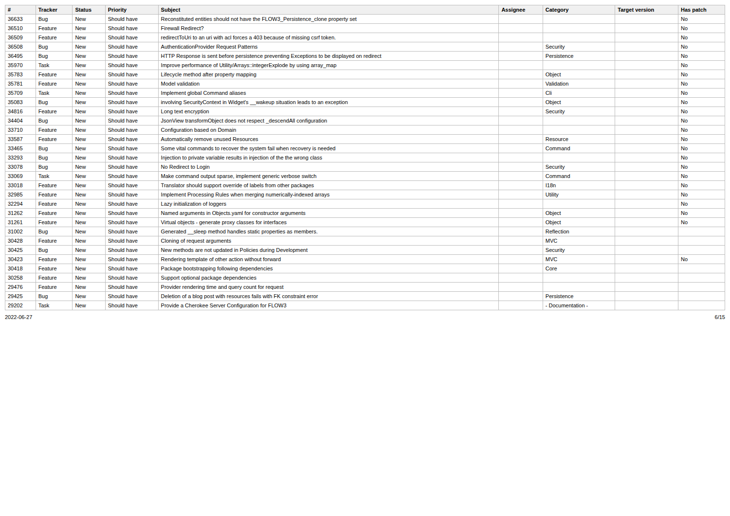| # | Tracker | Status | Priority | Subject | Assignee | Category | Target version | Has patch |
| --- | --- | --- | --- | --- | --- | --- | --- | --- |
| 36633 | Bug | New | Should have | Reconstituted entities should not have the FLOW3_Persistence_clone property set | | | | No |
| 36510 | Feature | New | Should have | Firewall Redirect? | | | | No |
| 36509 | Feature | New | Should have | redirectToUri to an uri with acl forces a 403 because of missing csrf token. | | | | No |
| 36508 | Bug | New | Should have | AuthenticationProvider Request Patterns | | Security | | No |
| 36495 | Bug | New | Should have | HTTP Response is sent before persistence preventing Exceptions to be displayed on redirect | | Persistence | | No |
| 35970 | Task | New | Should have | Improve performance of Utility/Arrays::integerExplode by using array_map | | | | No |
| 35783 | Feature | New | Should have | Lifecycle method after property mapping | | Object | | No |
| 35781 | Feature | New | Should have | Model validation | | Validation | | No |
| 35709 | Task | New | Should have | Implement global Command aliases | | Cli | | No |
| 35083 | Bug | New | Should have | involving SecurityContext in Widget's __wakeup situation leads to an exception | | Object | | No |
| 34816 | Feature | New | Should have | Long text encryption | | Security | | No |
| 34404 | Bug | New | Should have | JsonView transformObject does not respect _descendAll configuration | | | | No |
| 33710 | Feature | New | Should have | Configuration based on Domain | | | | No |
| 33587 | Feature | New | Should have | Automatically remove unused Resources | | Resource | | No |
| 33465 | Bug | New | Should have | Some vital commands to recover the system fail when recovery is needed | | Command | | No |
| 33293 | Bug | New | Should have | Injection to private variable results in injection of the the wrong class | | | | No |
| 33078 | Bug | New | Should have | No Redirect to Login | | Security | | No |
| 33069 | Task | New | Should have | Make command output sparse, implement generic verbose switch | | Command | | No |
| 33018 | Feature | New | Should have | Translator should support override of labels from other packages | | I18n | | No |
| 32985 | Feature | New | Should have | Implement Processing Rules when merging numerically-indexed arrays | | Utility | | No |
| 32294 | Feature | New | Should have | Lazy initialization of loggers | | | | No |
| 31262 | Feature | New | Should have | Named arguments in Objects.yaml for constructor arguments | | Object | | No |
| 31261 | Feature | New | Should have | Virtual objects - generate proxy classes for interfaces | | Object | | No |
| 31002 | Bug | New | Should have | Generated __sleep method handles static properties as members. | | Reflection | | |
| 30428 | Feature | New | Should have | Cloning of request arguments | | MVC | | |
| 30425 | Bug | New | Should have | New methods are not updated in Policies during Development | | Security | | |
| 30423 | Feature | New | Should have | Rendering template of other action without forward | | MVC | | No |
| 30418 | Feature | New | Should have | Package bootstrapping following dependencies | | Core | | |
| 30258 | Feature | New | Should have | Support optional package dependencies | | | | |
| 29476 | Feature | New | Should have | Provider rendering time and query count for request | | | | |
| 29425 | Bug | New | Should have | Deletion of a blog post with resources fails with FK constraint error | | Persistence | | |
| 29202 | Task | New | Should have | Provide a Cherokee Server Configuration for FLOW3 | | - Documentation - | | |
2022-06-27 6/15